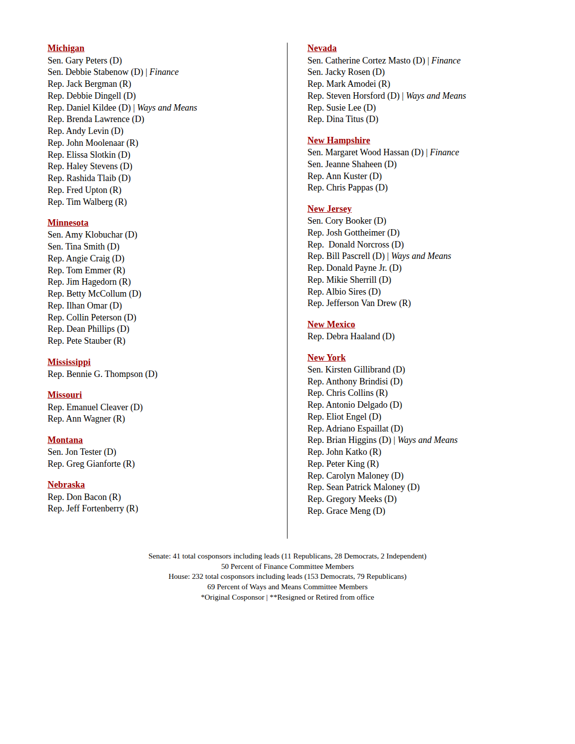Michigan
Sen. Gary Peters (D)
Sen. Debbie Stabenow (D) | Finance
Rep. Jack Bergman (R)
Rep. Debbie Dingell (D)
Rep. Daniel Kildee (D) | Ways and Means
Rep. Brenda Lawrence (D)
Rep. Andy Levin (D)
Rep. John Moolenaar (R)
Rep. Elissa Slotkin (D)
Rep. Haley Stevens (D)
Rep. Rashida Tlaib (D)
Rep. Fred Upton (R)
Rep. Tim Walberg (R)
Minnesota
Sen. Amy Klobuchar (D)
Sen. Tina Smith (D)
Rep. Angie Craig (D)
Rep. Tom Emmer (R)
Rep. Jim Hagedorn (R)
Rep. Betty McCollum (D)
Rep. Ilhan Omar (D)
Rep. Collin Peterson (D)
Rep. Dean Phillips (D)
Rep. Pete Stauber (R)
Mississippi
Rep. Bennie G. Thompson (D)
Missouri
Rep. Emanuel Cleaver (D)
Rep. Ann Wagner (R)
Montana
Sen. Jon Tester (D)
Rep. Greg Gianforte (R)
Nebraska
Rep. Don Bacon (R)
Rep. Jeff Fortenberry (R)
Nevada
Sen. Catherine Cortez Masto (D) | Finance
Sen. Jacky Rosen (D)
Rep. Mark Amodei (R)
Rep. Steven Horsford (D) | Ways and Means
Rep. Susie Lee (D)
Rep. Dina Titus (D)
New Hampshire
Sen. Margaret Wood Hassan (D) | Finance
Sen. Jeanne Shaheen (D)
Rep. Ann Kuster (D)
Rep. Chris Pappas (D)
New Jersey
Sen. Cory Booker (D)
Rep. Josh Gottheimer (D)
Rep. Donald Norcross (D)
Rep. Bill Pascrell (D) | Ways and Means
Rep. Donald Payne Jr. (D)
Rep. Mikie Sherrill (D)
Rep. Albio Sires (D)
Rep. Jefferson Van Drew (R)
New Mexico
Rep. Debra Haaland (D)
New York
Sen. Kirsten Gillibrand (D)
Rep. Anthony Brindisi (D)
Rep. Chris Collins (R)
Rep. Antonio Delgado (D)
Rep. Eliot Engel (D)
Rep. Adriano Espaillat (D)
Rep. Brian Higgins (D) | Ways and Means
Rep. John Katko (R)
Rep. Peter King (R)
Rep. Carolyn Maloney (D)
Rep. Sean Patrick Maloney (D)
Rep. Gregory Meeks (D)
Rep. Grace Meng (D)
Senate: 41 total cosponsors including leads (11 Republicans, 28 Democrats, 2 Independent)
50 Percent of Finance Committee Members
House: 232 total cosponsors including leads (153 Democrats, 79 Republicans)
69 Percent of Ways and Means Committee Members
*Original Cosponsor | **Resigned or Retired from office